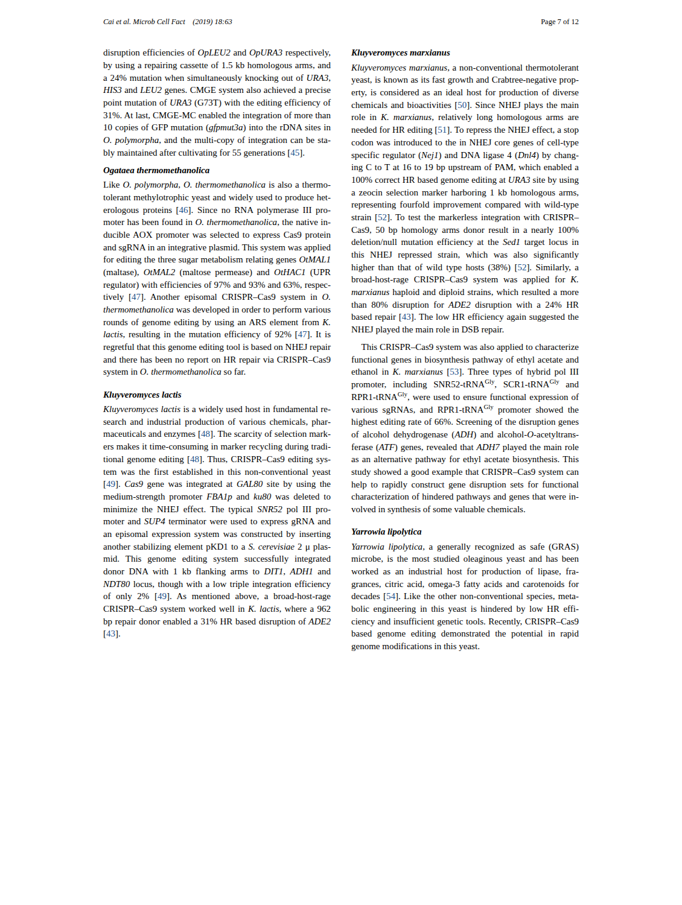Cai et al. Microb Cell Fact (2019) 18:63
Page 7 of 12
disruption efficiencies of OpLEU2 and OpURA3 respectively, by using a repairing cassette of 1.5 kb homologous arms, and a 24% mutation when simultaneously knocking out of URA3, HIS3 and LEU2 genes. CMGE system also achieved a precise point mutation of URA3 (G73T) with the editing efficiency of 31%. At last, CMGE-MC enabled the integration of more than 10 copies of GFP mutation (gfpmut3a) into the rDNA sites in O. polymorpha, and the multi-copy of integration can be stably maintained after cultivating for 55 generations [45].
Ogataea thermomethanolica
Like O. polymorpha, O. thermomethanolica is also a thermotolerant methylotrophic yeast and widely used to produce heterologous proteins [46]. Since no RNA polymerase III promoter has been found in O. thermomethanolica, the native inducible AOX promoter was selected to express Cas9 protein and sgRNA in an integrative plasmid. This system was applied for editing the three sugar metabolism relating genes OtMAL1 (maltase), OtMAL2 (maltose permease) and OtHAC1 (UPR regulator) with efficiencies of 97% and 93% and 63%, respectively [47]. Another episomal CRISPR–Cas9 system in O. thermomethanolica was developed in order to perform various rounds of genome editing by using an ARS element from K. lactis, resulting in the mutation efficiency of 92% [47]. It is regretful that this genome editing tool is based on NHEJ repair and there has been no report on HR repair via CRISPR–Cas9 system in O. thermomethanolica so far.
Kluyveromyces lactis
Kluyveromyces lactis is a widely used host in fundamental research and industrial production of various chemicals, pharmaceuticals and enzymes [48]. The scarcity of selection markers makes it time-consuming in marker recycling during traditional genome editing [48]. Thus, CRISPR–Cas9 editing system was the first established in this non-conventional yeast [49]. Cas9 gene was integrated at GAL80 site by using the medium-strength promoter FBA1p and ku80 was deleted to minimize the NHEJ effect. The typical SNR52 pol III promoter and SUP4 terminator were used to express gRNA and an episomal expression system was constructed by inserting another stabilizing element pKD1 to a S. cerevisiae 2 μ plasmid. This genome editing system successfully integrated donor DNA with 1 kb flanking arms to DIT1, ADH1 and NDT80 locus, though with a low triple integration efficiency of only 2% [49]. As mentioned above, a broad-host-rage CRISPR–Cas9 system worked well in K. lactis, where a 962 bp repair donor enabled a 31% HR based disruption of ADE2 [43].
Kluyveromyces marxianus
Kluyveromyces marxianus, a non-conventional thermotolerant yeast, is known as its fast growth and Crabtree-negative property, is considered as an ideal host for production of diverse chemicals and bioactivities [50]. Since NHEJ plays the main role in K. marxianus, relatively long homologous arms are needed for HR editing [51]. To repress the NHEJ effect, a stop codon was introduced to the in NHEJ core genes of cell-type specific regulator (Nej1) and DNA ligase 4 (Dnl4) by changing C to T at 16 to 19 bp upstream of PAM, which enabled a 100% correct HR based genome editing at URA3 site by using a zeocin selection marker harboring 1 kb homologous arms, representing fourfold improvement compared with wild-type strain [52]. To test the markerless integration with CRISPR–Cas9, 50 bp homology arms donor result in a nearly 100% deletion/null mutation efficiency at the Sed1 target locus in this NHEJ repressed strain, which was also significantly higher than that of wild type hosts (38%) [52]. Similarly, a broad-host-rage CRISPR–Cas9 system was applied for K. marxianus haploid and diploid strains, which resulted a more than 80% disruption for ADE2 disruption with a 24% HR based repair [43]. The low HR efficiency again suggested the NHEJ played the main role in DSB repair.
This CRISPR–Cas9 system was also applied to characterize functional genes in biosynthesis pathway of ethyl acetate and ethanol in K. marxianus [53]. Three types of hybrid pol III promoter, including SNR52-tRNAGly, SCR1-tRNAGly and RPR1-tRNAGly, were used to ensure functional expression of various sgRNAs, and RPR1-tRNAGly promoter showed the highest editing rate of 66%. Screening of the disruption genes of alcohol dehydrogenase (ADH) and alcohol-O-acetyltransferase (ATF) genes, revealed that ADH7 played the main role as an alternative pathway for ethyl acetate biosynthesis. This study showed a good example that CRISPR–Cas9 system can help to rapidly construct gene disruption sets for functional characterization of hindered pathways and genes that were involved in synthesis of some valuable chemicals.
Yarrowia lipolytica
Yarrowia lipolytica, a generally recognized as safe (GRAS) microbe, is the most studied oleaginous yeast and has been worked as an industrial host for production of lipase, fragrances, citric acid, omega-3 fatty acids and carotenoids for decades [54]. Like the other non-conventional species, metabolic engineering in this yeast is hindered by low HR efficiency and insufficient genetic tools. Recently, CRISPR–Cas9 based genome editing demonstrated the potential in rapid genome modifications in this yeast.